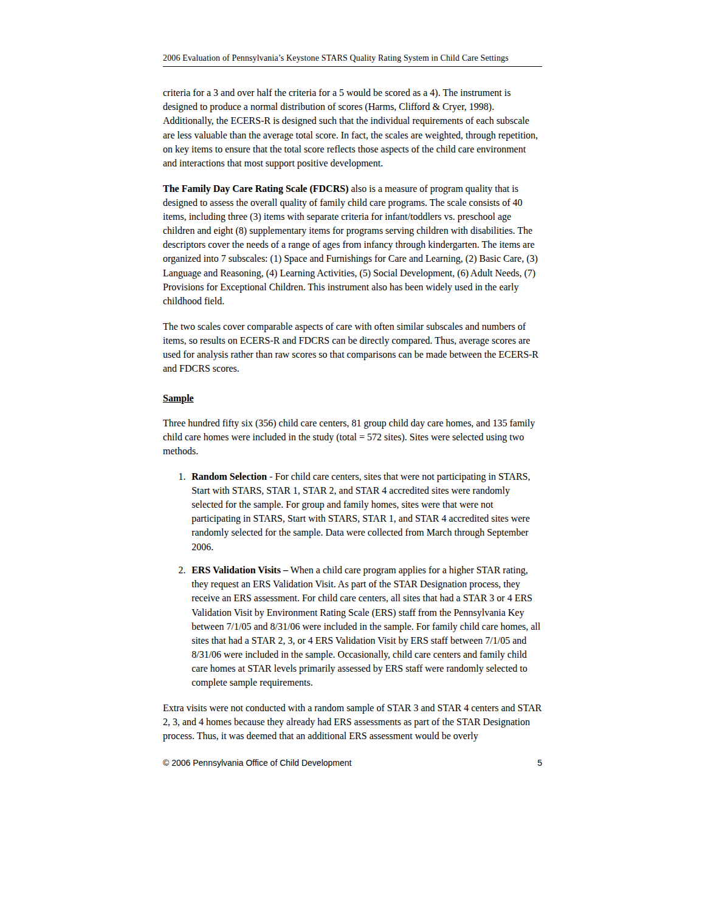2006 Evaluation of Pennsylvania’s Keystone STARS Quality Rating System in Child Care Settings
criteria for a 3 and over half the criteria for a 5 would be scored as a 4). The instrument is designed to produce a normal distribution of scores (Harms, Clifford & Cryer, 1998). Additionally, the ECERS-R is designed such that the individual requirements of each subscale are less valuable than the average total score. In fact, the scales are weighted, through repetition, on key items to ensure that the total score reflects those aspects of the child care environment and interactions that most support positive development.
The Family Day Care Rating Scale (FDCRS) also is a measure of program quality that is designed to assess the overall quality of family child care programs. The scale consists of 40 items, including three (3) items with separate criteria for infant/toddlers vs. preschool age children and eight (8) supplementary items for programs serving children with disabilities. The descriptors cover the needs of a range of ages from infancy through kindergarten. The items are organized into 7 subscales: (1) Space and Furnishings for Care and Learning, (2) Basic Care, (3) Language and Reasoning, (4) Learning Activities, (5) Social Development, (6) Adult Needs, (7) Provisions for Exceptional Children. This instrument also has been widely used in the early childhood field.
The two scales cover comparable aspects of care with often similar subscales and numbers of items, so results on ECERS-R and FDCRS can be directly compared. Thus, average scores are used for analysis rather than raw scores so that comparisons can be made between the ECERS-R and FDCRS scores.
Sample
Three hundred fifty six (356) child care centers, 81 group child day care homes, and 135 family child care homes were included in the study (total = 572 sites). Sites were selected using two methods.
Random Selection - For child care centers, sites that were not participating in STARS, Start with STARS, STAR 1, STAR 2, and STAR 4 accredited sites were randomly selected for the sample. For group and family homes, sites were that were not participating in STARS, Start with STARS, STAR 1, and STAR 4 accredited sites were randomly selected for the sample. Data were collected from March through September 2006.
ERS Validation Visits – When a child care program applies for a higher STAR rating, they request an ERS Validation Visit. As part of the STAR Designation process, they receive an ERS assessment. For child care centers, all sites that had a STAR 3 or 4 ERS Validation Visit by Environment Rating Scale (ERS) staff from the Pennsylvania Key between 7/1/05 and 8/31/06 were included in the sample. For family child care homes, all sites that had a STAR 2, 3, or 4 ERS Validation Visit by ERS staff between 7/1/05 and 8/31/06 were included in the sample. Occasionally, child care centers and family child care homes at STAR levels primarily assessed by ERS staff were randomly selected to complete sample requirements.
Extra visits were not conducted with a random sample of STAR 3 and STAR 4 centers and STAR 2, 3, and 4 homes because they already had ERS assessments as part of the STAR Designation process. Thus, it was deemed that an additional ERS assessment would be overly
© 2006 Pennsylvania Office of Child Development 5